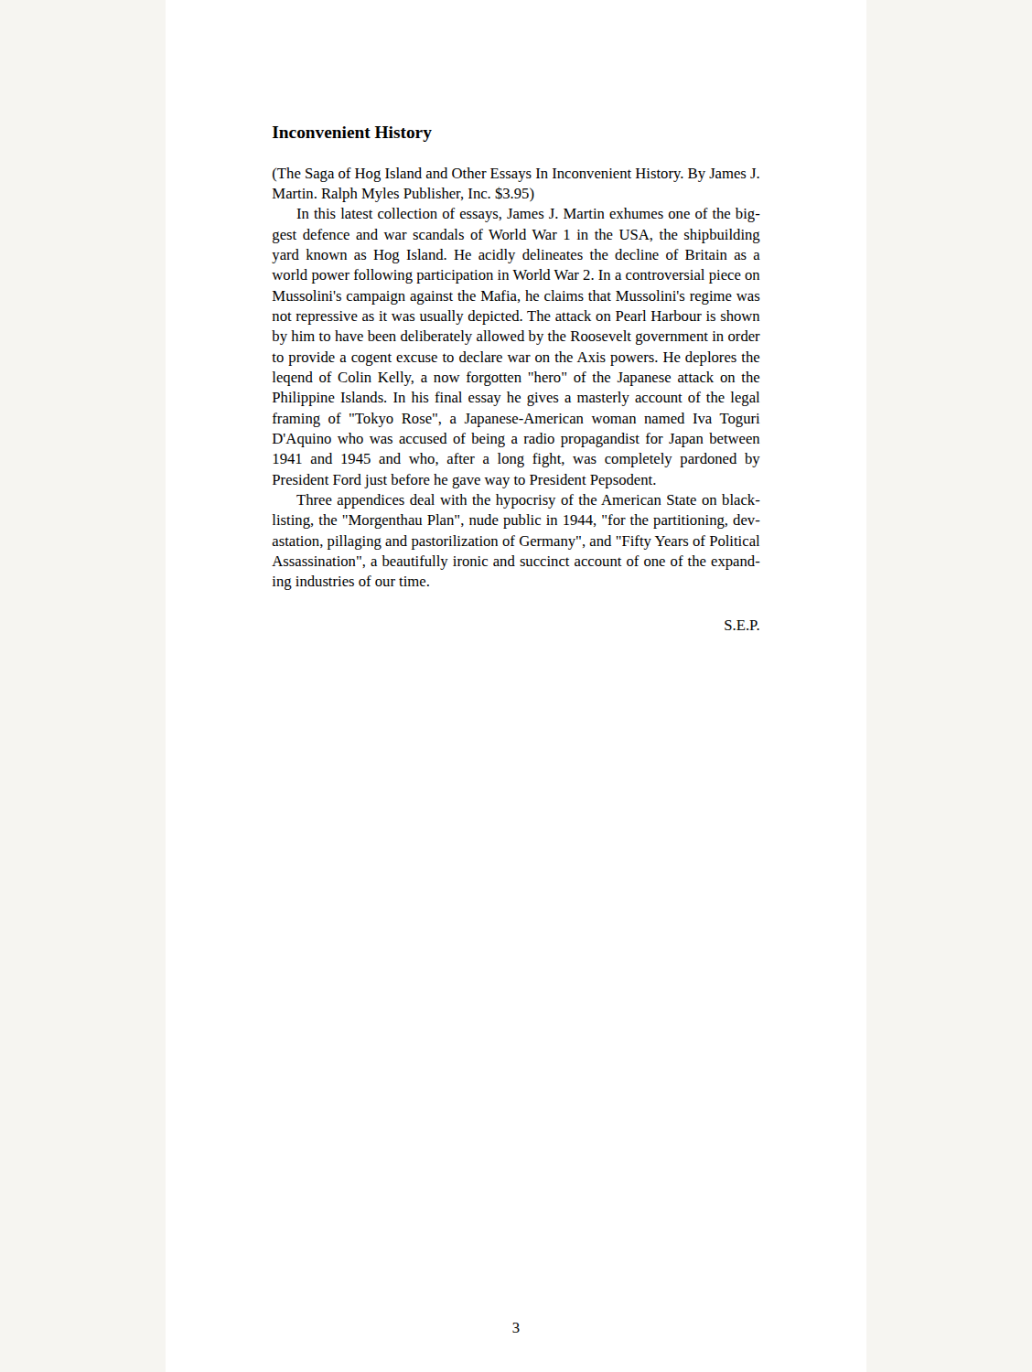Inconvenient History
(The Saga of Hog Island and Other Essays In Inconvenient History. By James J. Martin. Ralph Myles Publisher, Inc. $3.95)
In this latest collection of essays, James J. Martin exhumes one of the biggest defence and war scandals of World War 1 in the USA, the shipbuilding yard known as Hog Island. He acidly delineates the decline of Britain as a world power following participation in World War 2. In a controversial piece on Mussolini's campaign against the Mafia, he claims that Mussolini's regime was not repressive as it was usually depicted. The attack on Pearl Harbour is shown by him to have been deliberately allowed by the Roosevelt government in order to provide a cogent excuse to declare war on the Axis powers. He deplores the leqend of Colin Kelly, a now forgotten "hero" of the Japanese attack on the Philippine Islands. In his final essay he gives a masterly account of the legal framing of "Tokyo Rose", a Japanese-American woman named Iva Toguri D'Aquino who was accused of being a radio propagandist for Japan between 1941 and 1945 and who, after a long fight, was completely pardoned by President Ford just before he gave way to President Pepsodent.
Three appendices deal with the hypocrisy of the American State on blacklisting, the "Morgenthau Plan", nude public in 1944, "for the partitioning, devastation, pillaging and pastorilization of Germany", and "Fifty Years of Political Assassination", a beautifully ironic and succinct account of one of the expanding industries of our time.
S.E.P.
3